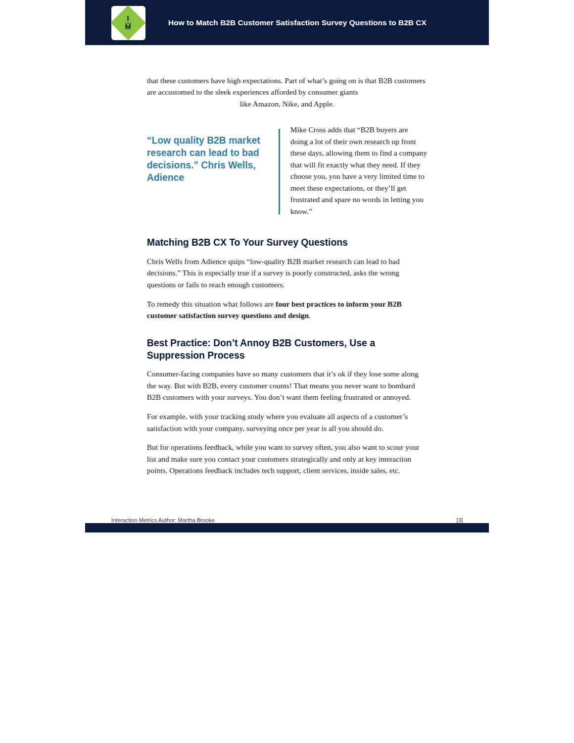IM
How to Match B2B Customer Satisfaction Survey Questions to B2B CX
that these customers have high expectations. Part of what’s going on is that B2B customers are accustomed to the sleek experiences afforded by consumer giants like Amazon, Nike, and Apple.
“Low quality B2B market research can lead to bad decisions.” Chris Wells, Adience
Mike Cross adds that “B2B buyers are doing a lot of their own research up front these days, allowing them to find a company that will fit exactly what they need. If they choose you, you have a very limited time to meet these expectations, or they’ll get frustrated and spare no words in letting you know.”
Matching B2B CX To Your Survey Questions
Chris Wells from Adience quips “low-quality B2B market research can lead to bad decisions.” This is especially true if a survey is poorly constructed, asks the wrong questions or fails to reach enough customers.
To remedy this situation what follows are four best practices to inform your B2B customer satisfaction survey questions and design.
Best Practice: Don’t Annoy B2B Customers, Use a Suppression Process
Consumer-facing companies have so many customers that it’s ok if they lose some along the way. But with B2B, every customer counts! That means you never want to bombard B2B customers with your surveys. You don’t want them feeling frustrated or annoyed.
For example, with your tracking study where you evaluate all aspects of a customer’s satisfaction with your company, surveying once per year is all you should do.
But for operations feedback, while you want to survey often, you also want to scour your list and make sure you contact your customers strategically and only at key interaction points. Operations feedback includes tech support, client services, inside sales, etc.
Interaction Metrics Author: Martha Brooke
[3]